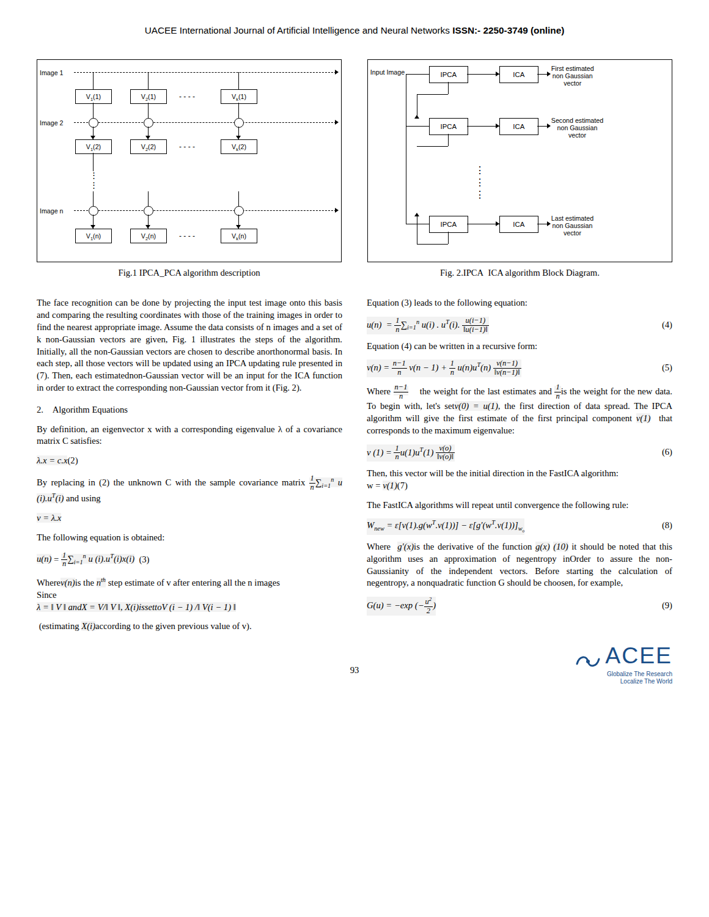UACEE International Journal of Artificial Intelligence and Neural Networks ISSN:- 2250-3749 (online)
Image 1
V1(1)
V2(1)
- - - -
Vk(1)
Image 2
V1(2)
V2(2)
- - - -
Vk(2)
⋮
⋮
Image n
V1(n)
V2(n)
- - - -
Vk(n)
Fig.1 IPCA_PCA algorithm description
Input Image
IPCA
ICA
First estimated
non Gaussian
vector
IPCA
ICA
Second estimated
non Gaussian
vector
IPCA
ICA
Last estimated
non Gaussian
vector
⋮
⋮
⋮
Fig. 2.IPCA ICA algorithm Block Diagram.
The face recognition can be done by projecting the input test image onto this basis and comparing the resulting coordinates with those of the training images in order to find the nearest appropriate image. Assume the data consists of n images and a set of k non-Gaussian vectors are given, Fig. 1 illustrates the steps of the algorithm. Initially, all the non-Gaussian vectors are chosen to describe anorthonormal basis. In each step, all those vectors will be updated using an IPCA updating rule presented in (7). Then, each estimatednon-Gaussian vector will be an input for the ICA function in order to extract the corresponding non-Gaussian vector from it (Fig. 2).
2. Algorithm Equations
By definition, an eigenvector x with a corresponding eigenvalue λ of a covariance matrix C satisfies:
λ.x = c.x(2)
By replacing in (2) the unknown C with the sample covariance matrix 1 n∑i=1n u (i).uT(i) and using
v = λ.x
The following equation is obtained:
u(n) = 1 n∑i=1n u (i).uT(i)x(i) (3)
Wherev(n) is the nth step estimate of v after entering all the n images
Since
λ = ‖ V ‖ andX = V/‖ V ‖, X(i)issettoV (i − 1) /‖ V(i − 1) ‖
(estimating X(i) according to the given previous value of v).
Equation (3) leads to the following equation:
u(n) = 1 n∑i=1n u(i) . uT(i). u(i−1)‖u(i−1)‖ (4)
Equation (4) can be written in a recursive form:
v(n) = n−1 n v(n − 1) + 1 n u(n)uT(n) v(n−1)‖v(n−1)‖ (5)
Where n−1 n the weight for the last estimates and 1 nis the weight for the new data. To begin with, let's setv(0) = u(1), the first direction of data spread. The IPCA algorithm will give the first estimate of the first principal component v(1) that corresponds to the maximum eigenvalue:
v (1) = 1 nu(1)uT(1) v(o)‖v(o)‖ (6)
Then, this vector will be the initial direction in the FastICA algorithm:
w = v(1)(7)
The FastICA algorithms will repeat until convergence the following rule:
Wnew = ε[v(1).g(wT.v(1))] − ε[g′(wT.v(1))]wo (8)
Where g′(x) is the derivative of the function g(x) (10) it should be noted that this algorithm uses an approximation of negentropy inOrder to assure the non-Gaussianity of the independent vectors. Before starting the calculation of negentropy, a nonquadratic function G should be choosen, for example,
G(u) = −exp (−u22) (9)
93
ACEE
Globalize The Research
Localize The World